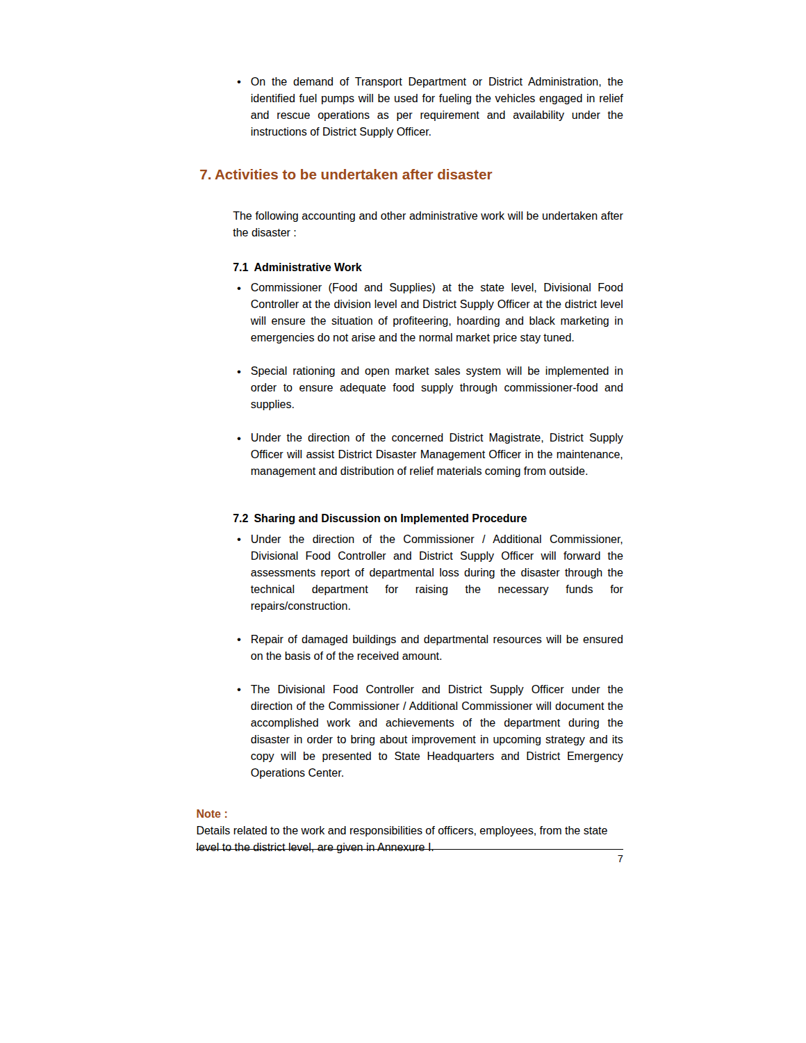On the demand of Transport Department or District Administration, the identified fuel pumps will be used for fueling the vehicles engaged in relief and rescue operations as per requirement and availability under the instructions of District Supply Officer.
7. Activities to be undertaken after disaster
The following accounting and other administrative work will be undertaken after the disaster :
7.1 Administrative Work
Commissioner (Food and Supplies) at the state level, Divisional Food Controller at the division level and District Supply Officer at the district level will ensure the situation of profiteering, hoarding and black marketing in emergencies do not arise and the normal market price stay tuned.
Special rationing and open market sales system will be implemented in order to ensure adequate food supply through commissioner-food and supplies.
Under the direction of the concerned District Magistrate, District Supply Officer will assist District Disaster Management Officer in the maintenance, management and distribution of relief materials coming from outside.
7.2 Sharing and Discussion on Implemented Procedure
Under the direction of the Commissioner / Additional Commissioner, Divisional Food Controller and District Supply Officer will forward the assessments report of departmental loss during the disaster through the technical department for raising the necessary funds for repairs/construction.
Repair of damaged buildings and departmental resources will be ensured on the basis of of the received amount.
The Divisional Food Controller and District Supply Officer under the direction of the Commissioner / Additional Commissioner will document the accomplished work and achievements of the department during the disaster in order to bring about improvement in upcoming strategy and its copy will be presented to State Headquarters and District Emergency Operations Center.
Note :
Details related to the work and responsibilities of officers, employees, from the state level to the district level, are given in Annexure I.
7